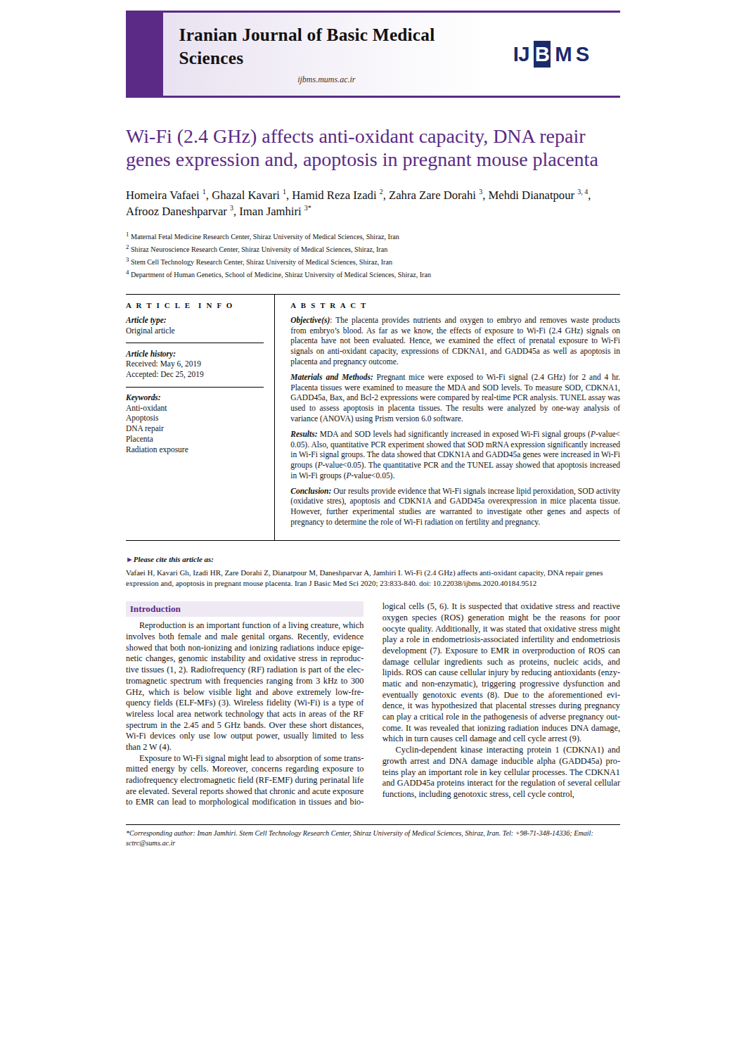Iranian Journal of Basic Medical Sciences
ijbms.mums.ac.ir
IJ BMS
Wi-Fi (2.4 GHz) affects anti-oxidant capacity, DNA repair genes expression and, apoptosis in pregnant mouse placenta
Homeira Vafaei 1, Ghazal Kavari 1, Hamid Reza Izadi 2, Zahra Zare Dorahi 3, Mehdi Dianatpour 3, 4, Afrooz Daneshparvar 3, Iman Jamhiri 3*
1 Maternal Fetal Medicine Research Center, Shiraz University of Medical Sciences, Shiraz, Iran
2 Shiraz Neuroscience Research Center, Shiraz University of Medical Sciences, Shiraz, Iran
3 Stem Cell Technology Research Center, Shiraz University of Medical Sciences, Shiraz, Iran
4 Department of Human Genetics, School of Medicine, Shiraz University of Medical Sciences, Shiraz, Iran
A R T I C L E I N F O
Article type:
Original article
Article history:
Received: May 6, 2019
Accepted: Dec 25, 2019
Keywords:
Anti-oxidant
Apoptosis
DNA repair
Placenta
Radiation exposure
A B S T R A C T
Objective(s): The placenta provides nutrients and oxygen to embryo and removes waste products from embryo’s blood. As far as we know, the effects of exposure to Wi-Fi (2.4 GHz) signals on placenta have not been evaluated. Hence, we examined the effect of prenatal exposure to Wi-Fi signals on anti-oxidant capacity, expressions of CDKNA1, and GADD45a as well as apoptosis in placenta and pregnancy outcome.
Materials and Methods: Pregnant mice were exposed to Wi-Fi signal (2.4 GHz) for 2 and 4 hr. Placenta tissues were examined to measure the MDA and SOD levels. To measure SOD, CDKNA1, GADD45a, Bax, and Bcl-2 expressions were compared by real-time PCR analysis. TUNEL assay was used to assess apoptosis in placenta tissues. The results were analyzed by one-way analysis of variance (ANOVA) using Prism version 6.0 software.
Results: MDA and SOD levels had significantly increased in exposed Wi-Fi signal groups (P-value< 0.05). Also, quantitative PCR experiment showed that SOD mRNA expression significantly increased in Wi-Fi signal groups. The data showed that CDKN1A and GADD45a genes were increased in Wi-Fi groups (P-value<0.05). The quantitative PCR and the TUNEL assay showed that apoptosis increased in Wi-Fi groups (P-value<0.05).
Conclusion: Our results provide evidence that Wi-Fi signals increase lipid peroxidation, SOD activity (oxidative stres), apoptosis and CDKN1A and GADD45a overexpression in mice placenta tissue. However, further experimental studies are warranted to investigate other genes and aspects of pregnancy to determine the role of Wi-Fi radiation on fertility and pregnancy.
►Please cite this article as:
Vafaei H, Kavari Gh, Izadi HR, Zare Dorahi Z, Dianatpour M, Daneshparvar A, Jamhiri I. Wi-Fi (2.4 GHz) affects anti-oxidant capacity, DNA repair genes expression and, apoptosis in pregnant mouse placenta. Iran J Basic Med Sci 2020; 23:833-840. doi: 10.22038/ijbms.2020.40184.9512
Introduction
Reproduction is an important function of a living creature, which involves both female and male genital organs. Recently, evidence showed that both non-ionizing and ionizing radiations induce epigenetic changes, genomic instability and oxidative stress in reproductive tissues (1, 2). Radiofrequency (RF) radiation is part of the electromagnetic spectrum with frequencies ranging from 3 kHz to 300 GHz, which is below visible light and above extremely low-frequency fields (ELF-MFs) (3). Wireless fidelity (Wi-Fi) is a type of wireless local area network technology that acts in areas of the RF spectrum in the 2.45 and 5 GHz bands. Over these short distances, Wi-Fi devices only use low output power, usually limited to less than 2 W (4).
Exposure to Wi-Fi signal might lead to absorption of some transmitted energy by cells. Moreover, concerns regarding exposure to radiofrequency electromagnetic field (RF-EMF) during perinatal life are elevated. Several reports showed that chronic and acute exposure to EMR can lead to morphological modification in tissues and biological cells (5, 6). It is suspected that oxidative stress and reactive oxygen species (ROS) generation might be the reasons for poor oocyte quality. Additionally, it was stated that oxidative stress might play a role in endometriosis-associated infertility and endometriosis development (7). Exposure to EMR in overproduction of ROS can damage cellular ingredients such as proteins, nucleic acids, and lipids. ROS can cause cellular injury by reducing antioxidants (enzymatic and non-enzymatic), triggering progressive dysfunction and eventually genotoxic events (8). Due to the aforementioned evidence, it was hypothesized that placental stresses during pregnancy can play a critical role in the pathogenesis of adverse pregnancy outcome. It was revealed that ionizing radiation induces DNA damage, which in turn causes cell damage and cell cycle arrest (9).
Cyclin-dependent kinase interacting protein 1 (CDKNA1) and growth arrest and DNA damage inducible alpha (GADD45a) proteins play an important role in key cellular processes. The CDKNA1 and GADD45a proteins interact for the regulation of several cellular functions, including genotoxic stress, cell cycle control,
*Corresponding author: Iman Jamhiri. Stem Cell Technology Research Center, Shiraz University of Medical Sciences, Shiraz, Iran. Tel: +98-71-348-14336; Email: sctrc@sums.ac.ir